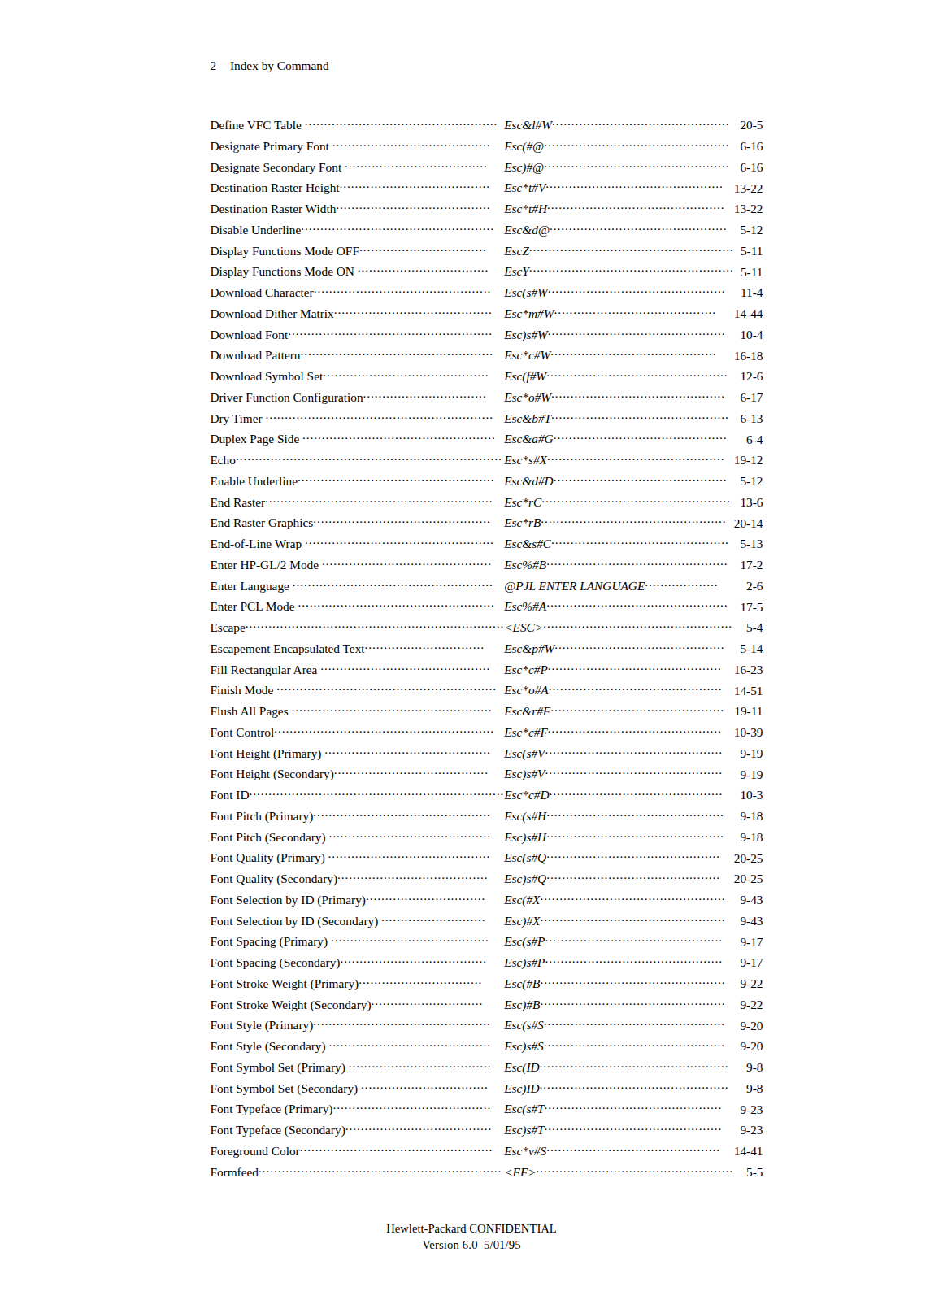2 Index by Command
| Define VFC Table .................................................. | Esc&l#W .............................................. | 20-5 |
| Designate Primary Font ......................................... | Esc(#@ ................................................ | 6-16 |
| Designate Secondary Font ..................................... | Esc)#@ ................................................ | 6-16 |
| Destination Raster Height ....................................... | Esc*t#V .............................................. | 13-22 |
| Destination Raster Width ........................................ | Esc*t#H .............................................. | 13-22 |
| Disable Underline .................................................. | Esc&d@ .............................................. | 5-12 |
| Display Functions Mode OFF ................................. | EscZ ..................................................... | 5-11 |
| Display Functions Mode ON .................................. | EscY ..................................................... | 5-11 |
| Download Character .............................................. | Esc(s#W .............................................. | 11-4 |
| Download Dither Matrix ......................................... | Esc*m#W .......................................... | 14-44 |
| Download Font ..................................................... | Esc)s#W .............................................. | 10-4 |
| Download Pattern .................................................. | Esc*c#W ........................................... | 16-18 |
| Download Symbol Set ........................................... | Esc(f#W ............................................... | 12-6 |
| Driver Function Configuration ................................ | Esc*o#W ............................................. | 6-17 |
| Dry Timer ........................................................... | Esc&b#T .............................................. | 6-13 |
| Duplex Page Side .................................................. | Esc&a#G ............................................. | 6-4 |
| Echo ..................................................................... | Esc*s#X .............................................. | 19-12 |
| Enable Underline ................................................... | Esc&d#D ............................................. | 5-12 |
| End Raster ........................................................... | Esc*rC ................................................. | 13-6 |
| End Raster Graphics .............................................. | Esc*rB ................................................ | 20-14 |
| End-of-Line Wrap ................................................. | Esc&s#C .............................................. | 5-13 |
| Enter HP-GL/2 Mode ............................................ | Esc%#B ............................................... | 17-2 |
| Enter Language .................................................... | @PJL ENTER LANGUAGE ................... | 2-6 |
| Enter PCL Mode ................................................... | Esc%#A ............................................... | 17-5 |
| Escape ................................................................... | <ESC> ................................................. | 5-4 |
| Escapement Encapsulated Text ............................... | Esc&p#W ............................................ | 5-14 |
| Fill Rectangular Area ............................................ | Esc*c#P ............................................. | 16-23 |
| Finish Mode ......................................................... | Esc*o#A ............................................. | 14-51 |
| Flush All Pages .................................................... | Esc&r#F ............................................. | 19-11 |
| Font Control ......................................................... | Esc*c#F ............................................. | 10-39 |
| Font Height (Primary) ........................................... | Esc(s#V .............................................. | 9-19 |
| Font Height (Secondary) ........................................ | Esc)s#V .............................................. | 9-19 |
| Font ID .................................................................. | Esc*c#D ............................................. | 10-3 |
| Font Pitch (Primary) .............................................. | Esc(s#H .............................................. | 9-18 |
| Font Pitch (Secondary) .......................................... | Esc)s#H .............................................. | 9-18 |
| Font Quality (Primary) .......................................... | Esc(s#Q ............................................. | 20-25 |
| Font Quality (Secondary) ....................................... | Esc)s#Q ............................................. | 20-25 |
| Font Selection by ID (Primary) ............................... | Esc(#X ................................................ | 9-43 |
| Font Selection by ID (Secondary) ........................... | Esc)#X ................................................ | 9-43 |
| Font Spacing (Primary) ......................................... | Esc(s#P .............................................. | 9-17 |
| Font Spacing (Secondary) ...................................... | Esc)s#P .............................................. | 9-17 |
| Font Stroke Weight (Primary) ................................ | Esc(#B ................................................ | 9-22 |
| Font Stroke Weight (Secondary) ............................. | Esc)#B ................................................ | 9-22 |
| Font Style (Primary) .............................................. | Esc(s#S ............................................... | 9-20 |
| Font Style (Secondary) .......................................... | Esc)s#S ............................................... | 9-20 |
| Font Symbol Set (Primary) ..................................... | Esc(ID ................................................. | 9-8 |
| Font Symbol Set (Secondary) ................................. | Esc)ID ................................................. | 9-8 |
| Font Typeface (Primary) ......................................... | Esc(s#T .............................................. | 9-23 |
| Font Typeface (Secondary) ...................................... | Esc)s#T .............................................. | 9-23 |
| Foreground Color .................................................. | Esc*v#S ............................................. | 14-41 |
| Formfeed ............................................................... | <FF> ................................................... | 5-5 |
Hewlett-Packard CONFIDENTIAL
Version 6.0 5/01/95